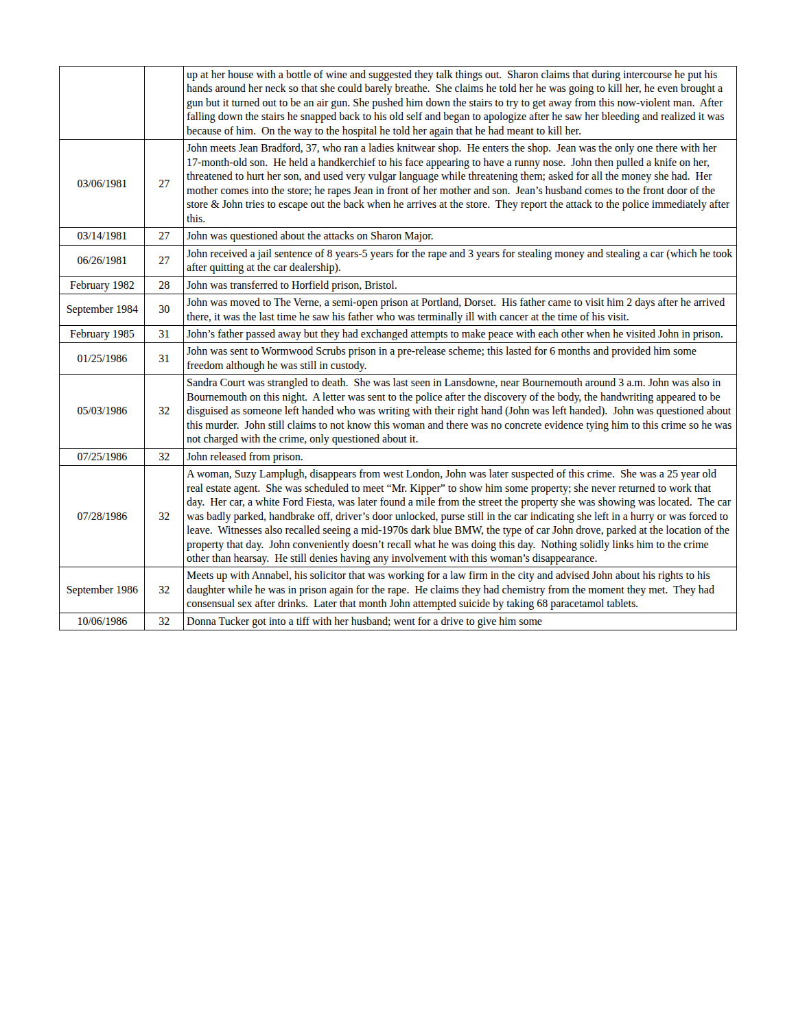| | | up at her house with a bottle of wine and suggested they talk things out. Sharon claims that during intercourse he put his hands around her neck so that she could barely breathe. She claims he told her he was going to kill her, he even brought a gun but it turned out to be an air gun. She pushed him down the stairs to try to get away from this now-violent man. After falling down the stairs he snapped back to his old self and began to apologize after he saw her bleeding and realized it was because of him. On the way to the hospital he told her again that he had meant to kill her. |
| 03/06/1981 | 27 | John meets Jean Bradford, 37, who ran a ladies knitwear shop. He enters the shop. Jean was the only one there with her 17-month-old son. He held a handkerchief to his face appearing to have a runny nose. John then pulled a knife on her, threatened to hurt her son, and used very vulgar language while threatening them; asked for all the money she had. Her mother comes into the store; he rapes Jean in front of her mother and son. Jean’s husband comes to the front door of the store & John tries to escape out the back when he arrives at the store. They report the attack to the police immediately after this. |
| 03/14/1981 | 27 | John was questioned about the attacks on Sharon Major. |
| 06/26/1981 | 27 | John received a jail sentence of 8 years-5 years for the rape and 3 years for stealing money and stealing a car (which he took after quitting at the car dealership). |
| February 1982 | 28 | John was transferred to Horfield prison, Bristol. |
| September 1984 | 30 | John was moved to The Verne, a semi-open prison at Portland, Dorset. His father came to visit him 2 days after he arrived there, it was the last time he saw his father who was terminally ill with cancer at the time of his visit. |
| February 1985 | 31 | John’s father passed away but they had exchanged attempts to make peace with each other when he visited John in prison. |
| 01/25/1986 | 31 | John was sent to Wormwood Scrubs prison in a pre-release scheme; this lasted for 6 months and provided him some freedom although he was still in custody. |
| 05/03/1986 | 32 | Sandra Court was strangled to death. She was last seen in Lansdowne, near Bournemouth around 3 a.m. John was also in Bournemouth on this night. A letter was sent to the police after the discovery of the body, the handwriting appeared to be disguised as someone left handed who was writing with their right hand (John was left handed). John was questioned about this murder. John still claims to not know this woman and there was no concrete evidence tying him to this crime so he was not charged with the crime, only questioned about it. |
| 07/25/1986 | 32 | John released from prison. |
| 07/28/1986 | 32 | A woman, Suzy Lamplugh, disappears from west London, John was later suspected of this crime. She was a 25 year old real estate agent. She was scheduled to meet “Mr. Kipper” to show him some property; she never returned to work that day. Her car, a white Ford Fiesta, was later found a mile from the street the property she was showing was located. The car was badly parked, handbrake off, driver’s door unlocked, purse still in the car indicating she left in a hurry or was forced to leave. Witnesses also recalled seeing a mid-1970s dark blue BMW, the type of car John drove, parked at the location of the property that day. John conveniently doesn’t recall what he was doing this day. Nothing solidly links him to the crime other than hearsay. He still denies having any involvement with this woman’s disappearance. |
| September 1986 | 32 | Meets up with Annabel, his solicitor that was working for a law firm in the city and advised John about his rights to his daughter while he was in prison again for the rape. He claims they had chemistry from the moment they met. They had consensual sex after drinks. Later that month John attempted suicide by taking 68 paracetamol tablets. |
| 10/06/1986 | 32 | Donna Tucker got into a tiff with her husband; went for a drive to give him some |